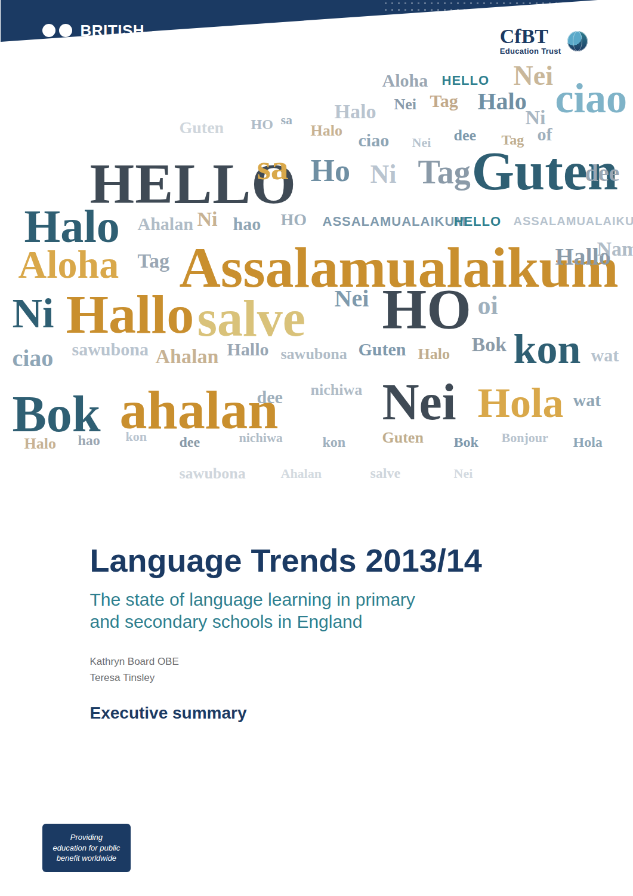BRITISH
COUNCIL
CfBT
Education Trust
Aloha HELLO Nei ciao Halo Nei Tag Halo Ni Guten HO sa Halo ciao Nei dee Tag of HELLO sa Ho Ni Tag Guten dee Halo Ahalan Ni hao HO Assalamualaikum HELLO Assalamualaikum Aloha Tag Assalamualaikum Hallo Namaste Ni Hallo salve Nei HO oi ciao sawubona Ahalan Hallo sawubona Guten Halo Bok kon wat Bok ahalan dee nichiwa Nei Hola wat Halo hao kon dee nichiwa kon Guten Bok Bonjour Hola sawubona Ahalan salve Nei
Language Trends 2013/14
The state of language learning in primary
and secondary schools in England
Kathryn Board OBE
Teresa Tinsley
Executive summary
Providing
education for public
benefit worldwide